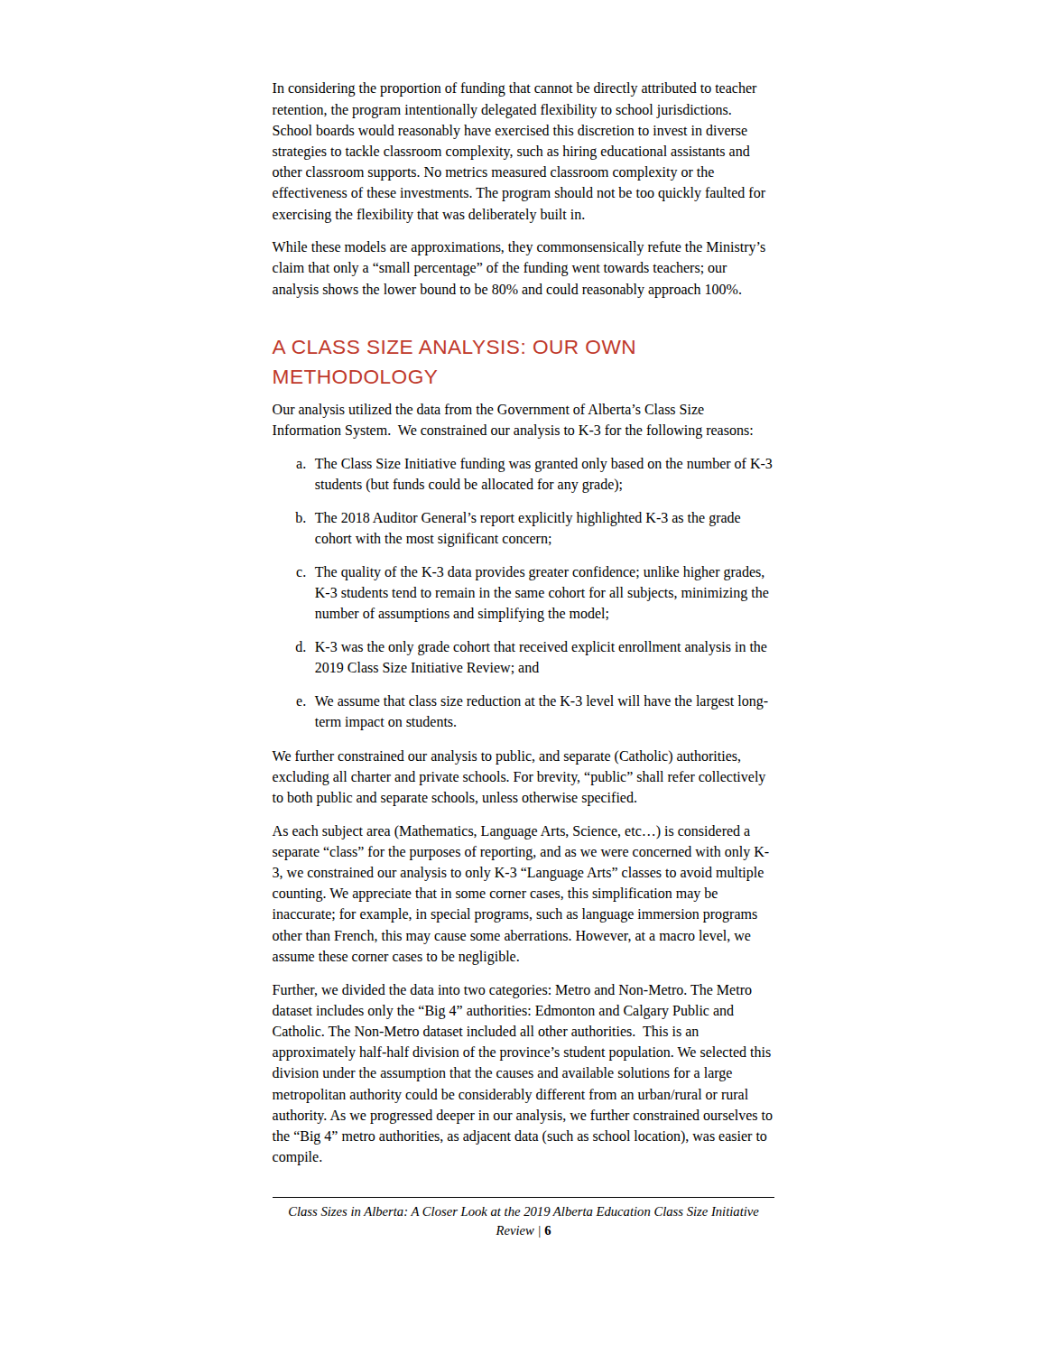In considering the proportion of funding that cannot be directly attributed to teacher retention, the program intentionally delegated flexibility to school jurisdictions. School boards would reasonably have exercised this discretion to invest in diverse strategies to tackle classroom complexity, such as hiring educational assistants and other classroom supports. No metrics measured classroom complexity or the effectiveness of these investments. The program should not be too quickly faulted for exercising the flexibility that was deliberately built in.
While these models are approximations, they commonsensically refute the Ministry’s claim that only a “small percentage” of the funding went towards teachers; our analysis shows the lower bound to be 80% and could reasonably approach 100%.
A Class Size Analysis: Our Own Methodology
Our analysis utilized the data from the Government of Alberta’s Class Size Information System. We constrained our analysis to K-3 for the following reasons:
The Class Size Initiative funding was granted only based on the number of K-3 students (but funds could be allocated for any grade);
The 2018 Auditor General’s report explicitly highlighted K-3 as the grade cohort with the most significant concern;
The quality of the K-3 data provides greater confidence; unlike higher grades, K-3 students tend to remain in the same cohort for all subjects, minimizing the number of assumptions and simplifying the model;
K-3 was the only grade cohort that received explicit enrollment analysis in the 2019 Class Size Initiative Review; and
We assume that class size reduction at the K-3 level will have the largest long-term impact on students.
We further constrained our analysis to public, and separate (Catholic) authorities, excluding all charter and private schools. For brevity, “public” shall refer collectively to both public and separate schools, unless otherwise specified.
As each subject area (Mathematics, Language Arts, Science, etc…) is considered a separate “class” for the purposes of reporting, and as we were concerned with only K-3, we constrained our analysis to only K-3 “Language Arts” classes to avoid multiple counting. We appreciate that in some corner cases, this simplification may be inaccurate; for example, in special programs, such as language immersion programs other than French, this may cause some aberrations. However, at a macro level, we assume these corner cases to be negligible.
Further, we divided the data into two categories: Metro and Non-Metro. The Metro dataset includes only the “Big 4” authorities: Edmonton and Calgary Public and Catholic. The Non-Metro dataset included all other authorities. This is an approximately half-half division of the province’s student population. We selected this division under the assumption that the causes and available solutions for a large metropolitan authority could be considerably different from an urban/rural or rural authority. As we progressed deeper in our analysis, we further constrained ourselves to the “Big 4” metro authorities, as adjacent data (such as school location), was easier to compile.
Class Sizes in Alberta: A Closer Look at the 2019 Alberta Education Class Size Initiative Review | 6